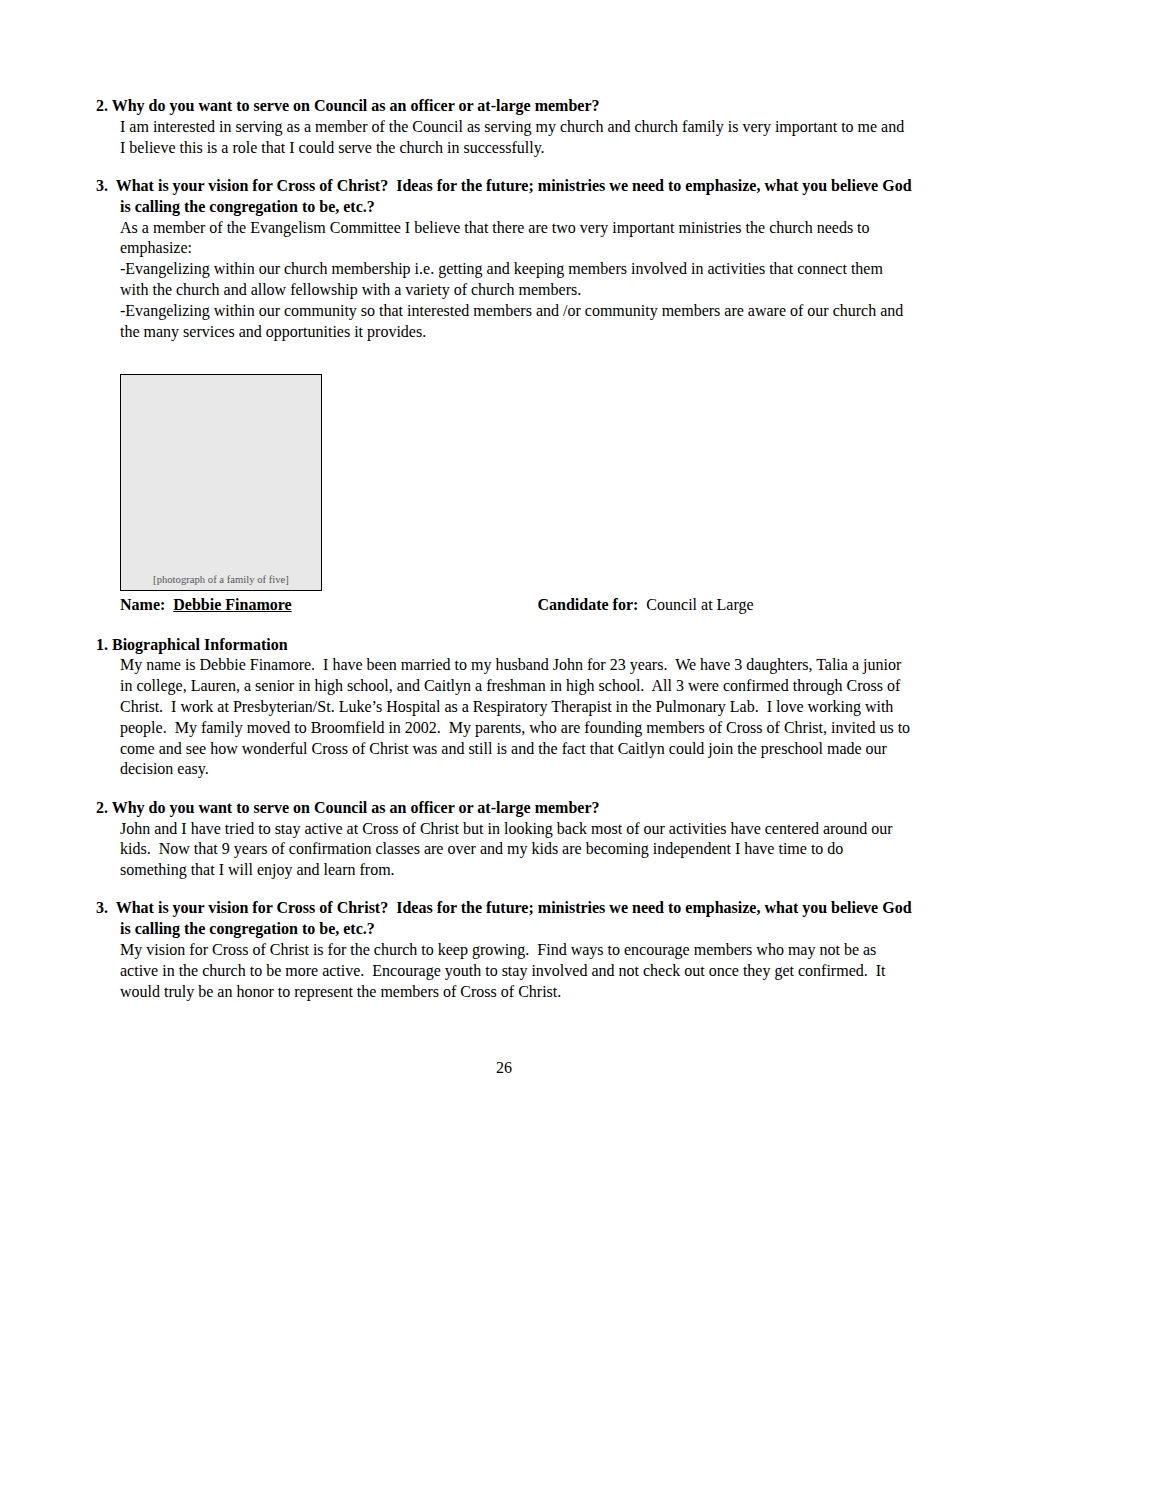2. Why do you want to serve on Council as an officer or at-large member?
I am interested in serving as a member of the Council as serving my church and church family is very important to me and I believe this is a role that I could serve the church in successfully.
3. What is your vision for Cross of Christ? Ideas for the future; ministries we need to emphasize, what you believe God is calling the congregation to be, etc.?
As a member of the Evangelism Committee I believe that there are two very important ministries the church needs to emphasize:
-Evangelizing within our church membership i.e. getting and keeping members involved in activities that connect them with the church and allow fellowship with a variety of church members.
-Evangelizing within our community so that interested members and /or community members are aware of our church and the many services and opportunities it provides.
[photograph of a family of five]
Name: Debbie Finamore Candidate for: Council at Large
1. Biographical Information
My name is Debbie Finamore. I have been married to my husband John for 23 years. We have 3 daughters, Talia a junior in college, Lauren, a senior in high school, and Caitlyn a freshman in high school. All 3 were confirmed through Cross of Christ. I work at Presbyterian/St. Luke’s Hospital as a Respiratory Therapist in the Pulmonary Lab. I love working with people. My family moved to Broomfield in 2002. My parents, who are founding members of Cross of Christ, invited us to come and see how wonderful Cross of Christ was and still is and the fact that Caitlyn could join the preschool made our decision easy.
2. Why do you want to serve on Council as an officer or at-large member?
John and I have tried to stay active at Cross of Christ but in looking back most of our activities have centered around our kids. Now that 9 years of confirmation classes are over and my kids are becoming independent I have time to do something that I will enjoy and learn from.
3. What is your vision for Cross of Christ? Ideas for the future; ministries we need to emphasize, what you believe God is calling the congregation to be, etc.?
My vision for Cross of Christ is for the church to keep growing. Find ways to encourage members who may not be as active in the church to be more active. Encourage youth to stay involved and not check out once they get confirmed. It would truly be an honor to represent the members of Cross of Christ.
26